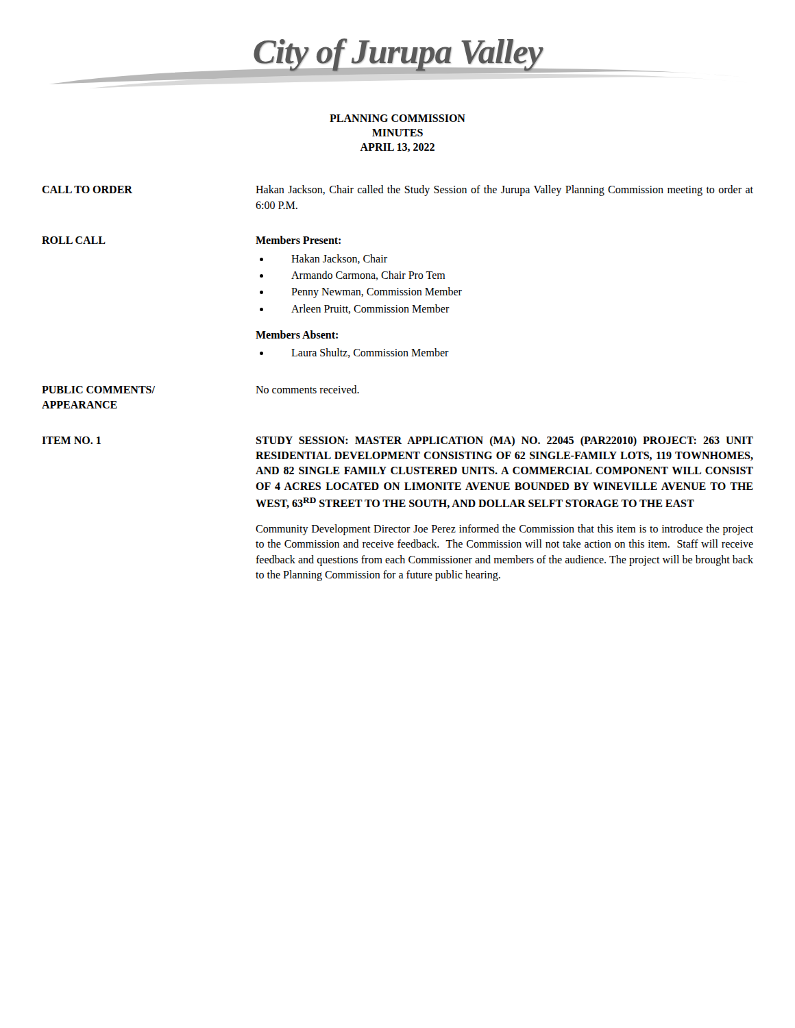City of Jurupa Valley
PLANNING COMMISSION
MINUTES
APRIL 13, 2022
| CALL TO ORDER | Hakan Jackson, Chair called the Study Session of the Jurupa Valley Planning Commission meeting to order at 6:00 P.M. |
| ROLL CALL | Members Present: Hakan Jackson, Chair Armando Carmona, Chair Pro Tem Penny Newman, Commission Member Arleen Pruitt, Commission Member Members Absent: Laura Shultz, Commission Member |
| PUBLIC COMMENTS/ APPEARANCE | No comments received. |
| ITEM NO. 1 | STUDY SESSION: MASTER APPLICATION (MA) NO. 22045 (PAR22010) PROJECT: 263 UNIT RESIDENTIAL DEVELOPMENT CONSISTING OF 62 SINGLE-FAMILY LOTS, 119 TOWNHOMES, AND 82 SINGLE FAMILY CLUSTERED UNITS. A COMMERCIAL COMPONENT WILL CONSIST OF 4 ACRES LOCATED ON LIMONITE AVENUE BOUNDED BY WINEVILLE AVENUE TO THE WEST, 63 RD STREET TO THE SOUTH, AND DOLLAR SELFT STORAGE TO THE EAST Community Development Director Joe Perez informed the Commission that this item is to introduce the project to the Commission and receive feedback. The Commission will not take action on this item. Staff will receive feedback and questions from each Commissioner and members of the audience. The project will be brought back to the Planning Commission for a future public hearing. |